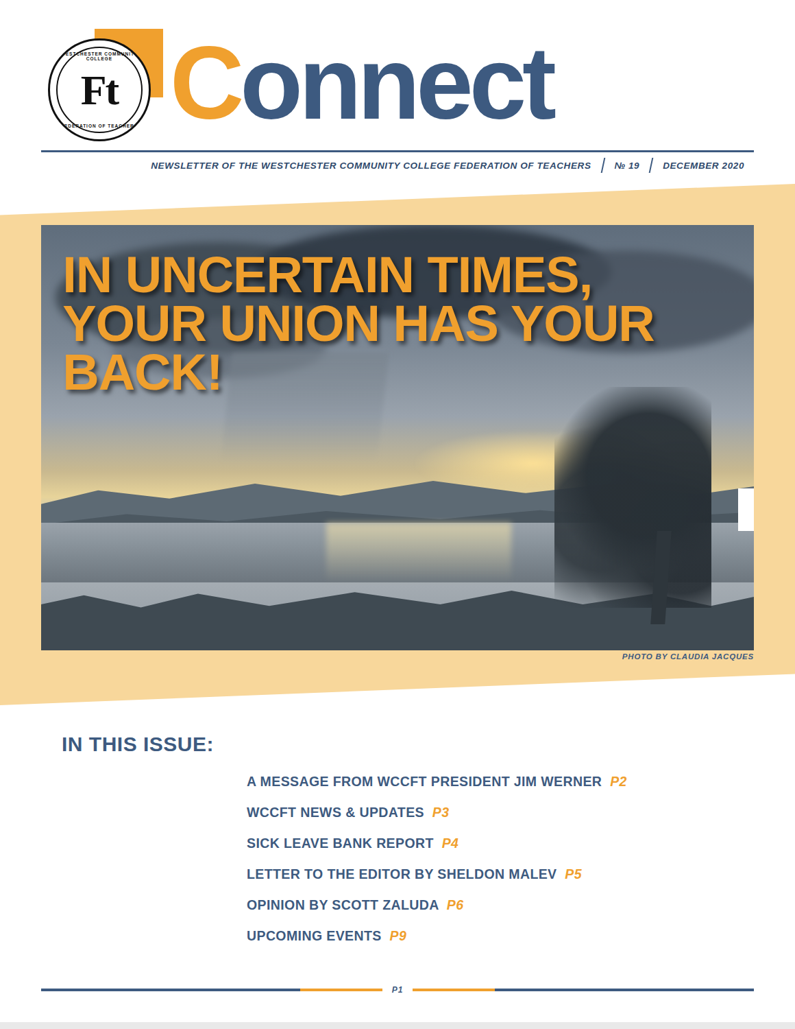Westchester Community College
Ft
Federation of Teachers
Connect
Newsletter of the Westchester Community College Federation of Teachers № 19 December 2020
In uncertain times, your union has your back!
Photo by Claudia Jacques
In this issue:
A message from WCCFT President Jim Werner P2
WCCFT news & updates P3
Sick leave bank report P4
Letter to the editor by Sheldon Malev P5
Opinion by Scott Zaluda P6
Upcoming events P9
P1